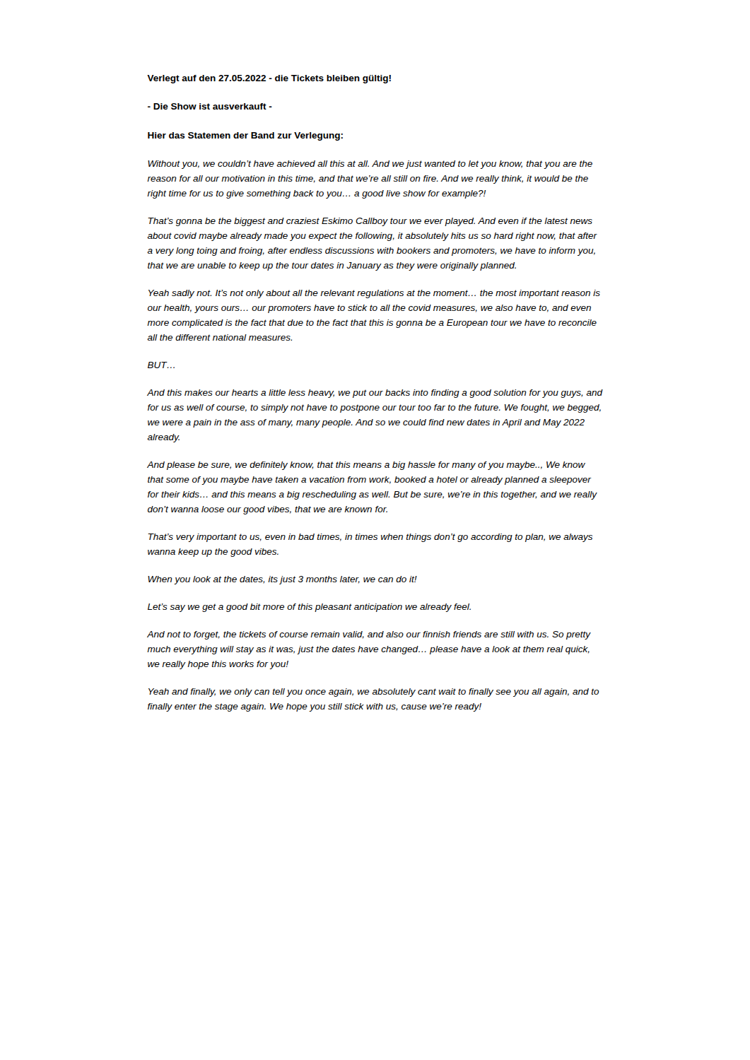Verlegt auf den 27.05.2022 - die Tickets bleiben gültig!
- Die Show ist ausverkauft -
Hier das Statemen der Band zur Verlegung:
Without you, we couldn’t have achieved all this at all. And we just wanted to let you know, that you are the reason for all our motivation in this time, and that we’re all still on fire. And we really think, it would be the right time for us to give something back to you… a good live show for example?!
That’s gonna be the biggest and craziest Eskimo Callboy tour we ever played. And even if the latest news about covid maybe already made you expect the following, it absolutely hits us so hard right now, that after a very long toing and froing, after endless discussions with bookers and promoters, we have to inform you, that we are unable to keep up the tour dates in January as they were originally planned.
Yeah sadly not. It’s not only about all the relevant regulations at the moment… the most important reason is our health, yours ours… our promoters have to stick to all the covid measures, we also have to, and even more complicated is the fact that due to the fact that this is gonna be a European tour we have to reconcile all the different national measures.
BUT…
And this makes our hearts a little less heavy, we put our backs into finding a good solution for you guys, and for us as well of course, to simply not have to postpone our tour too far to the future. We fought, we begged, we were a pain in the ass of many, many people. And so we could find new dates in April and May 2022 already.
And please be sure, we definitely know, that this means a big hassle for many of you maybe.., We know that some of you maybe have taken a vacation from work, booked a hotel or already planned a sleepover for their kids… and this means a big rescheduling as well. But be sure, we’re in this together, and we really don’t wanna loose our good vibes, that we are known for.
That’s very important to us, even in bad times, in times when things don’t go according to plan, we always wanna keep up the good vibes.
When you look at the dates, its just 3 months later, we can do it!
Let’s say we get a good bit more of this pleasant anticipation we already feel.
And not to forget, the tickets of course remain valid, and also our finnish friends are still with us. So pretty much everything will stay as it was, just the dates have changed… please have a look at them real quick, we really hope this works for you!
Yeah and finally, we only can tell you once again, we absolutely cant wait to finally see you all again, and to finally enter the stage again. We hope you still stick with us, cause we’re ready!